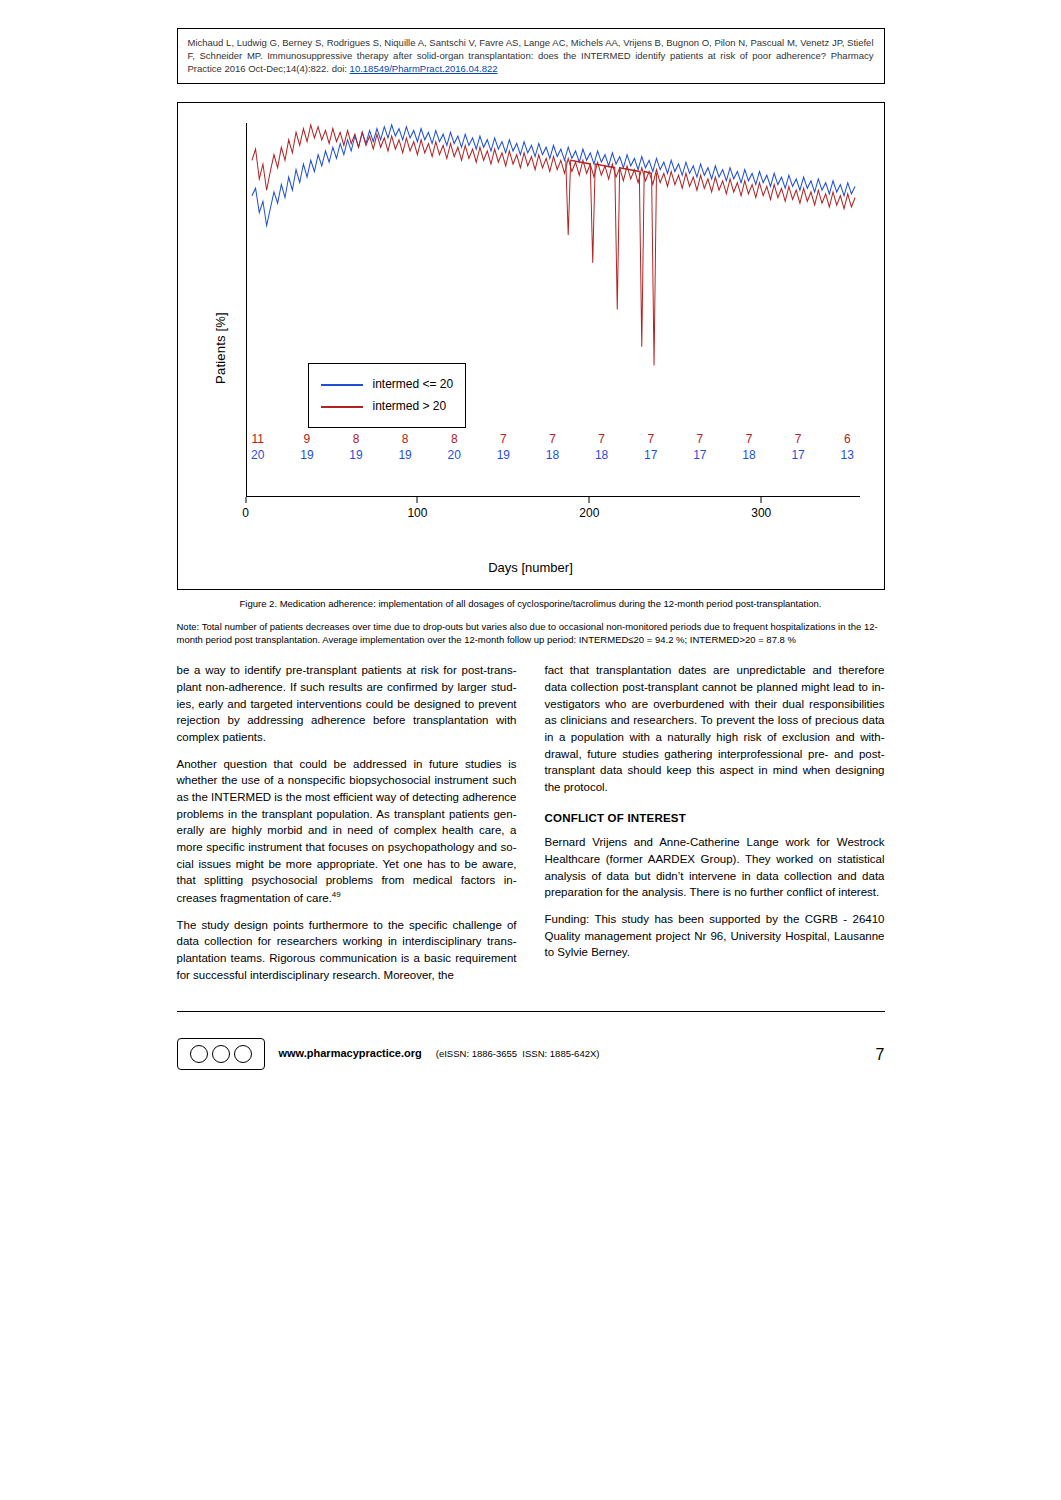Michaud L, Ludwig G, Berney S, Rodrigues S, Niquille A, Santschi V, Favre AS, Lange AC, Michels AA, Vrijens B, Bugnon O, Pilon N, Pascual M, Venetz JP, Stiefel F, Schneider MP. Immunosuppressive therapy after solid-organ transplantation: does the INTERMED identify patients at risk of poor adherence? Pharmacy Practice 2016 Oct-Dec;14(4):822. doi: 10.18549/PharmPract.2016.04.822
Patients [%]
100
80
60
40
20
0
intermed <= 20
intermed > 20
11 9 8 8 8 7 7 7 7 7 7 7 6
20 19 19 19 20 19 18 18 17 17 18 17 13
0
100
200
300
Days [number]
Figure 2. Medication adherence: implementation of all dosages of cyclosporine/tacrolimus during the 12-month period post-transplantation.
Note: Total number of patients decreases over time due to drop-outs but varies also due to occasional non-monitored periods due to frequent hospitalizations in the 12- month period post transplantation. Average implementation over the 12-month follow up period: INTERMED≤20 = 94.2 %; INTERMED>20 = 87.8 %
be a way to identify pre-transplant patients at risk for post-transplant non-adherence. If such results are confirmed by larger studies, early and targeted interventions could be designed to prevent rejection by addressing adherence before transplantation with complex patients.
Another question that could be addressed in future studies is whether the use of a nonspecific biopsychosocial instrument such as the INTERMED is the most efficient way of detecting adherence problems in the transplant population. As transplant patients generally are highly morbid and in need of complex health care, a more specific instrument that focuses on psychopathology and social issues might be more appropriate. Yet one has to be aware, that splitting psychosocial problems from medical factors increases fragmentation of care.49
The study design points furthermore to the specific challenge of data collection for researchers working in interdisciplinary transplantation teams. Rigorous communication is a basic requirement for successful interdisciplinary research. Moreover, the
fact that transplantation dates are unpredictable and therefore data collection post-transplant cannot be planned might lead to investigators who are overburdened with their dual responsibilities as clinicians and researchers. To prevent the loss of precious data in a population with a naturally high risk of exclusion and withdrawal, future studies gathering interprofessional pre- and post-transplant data should keep this aspect in mind when designing the protocol.
CONFLICT OF INTEREST
Bernard Vrijens and Anne-Catherine Lange work for Westrock Healthcare (former AARDEX Group). They worked on statistical analysis of data but didn’t intervene in data collection and data preparation for the analysis. There is no further conflict of interest.
Funding: This study has been supported by the CGRB - 26410 Quality management project Nr 96, University Hospital, Lausanne to Sylvie Berney.
www.pharmacypractice.org
(eISSN: 1886-3655 ISSN: 1885-642X)
7